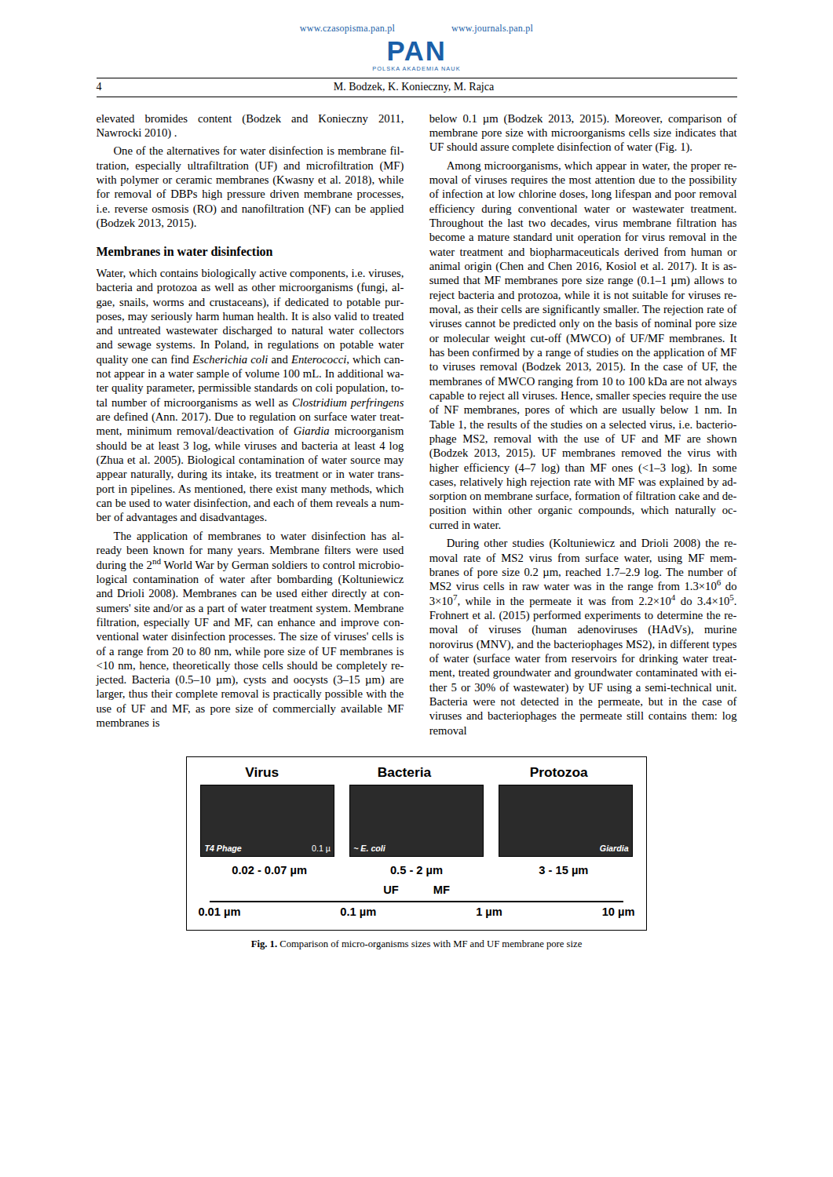www.czasopisma.pan.pl www.journals.pan.pl
PANPOLSKA AKADEMIA NAUK
4 M. Bodzek, K. Konieczny, M. Rajca
elevated bromides content (Bodzek and Konieczny 2011, Nawrocki 2010) .
One of the alternatives for water disinfection is membrane filtration, especially ultrafiltration (UF) and microfiltration (MF) with polymer or ceramic membranes (Kwasny et al. 2018), while for removal of DBPs high pressure driven membrane processes, i.e. reverse osmosis (RO) and nanofiltration (NF) can be applied (Bodzek 2013, 2015).
Membranes in water disinfection
Water, which contains biologically active components, i.e. viruses, bacteria and protozoa as well as other microorganisms (fungi, algae, snails, worms and crustaceans), if dedicated to potable purposes, may seriously harm human health. It is also valid to treated and untreated wastewater discharged to natural water collectors and sewage systems. In Poland, in regulations on potable water quality one can find Escherichia coli and Enterococci, which cannot appear in a water sample of volume 100 mL. In additional water quality parameter, permissible standards on coli population, total number of microorganisms as well as Clostridium perfringens are defined (Ann. 2017). Due to regulation on surface water treatment, minimum removal/deactivation of Giardia microorganism should be at least 3 log, while viruses and bacteria at least 4 log (Zhua et al. 2005). Biological contamination of water source may appear naturally, during its intake, its treatment or in water transport in pipelines. As mentioned, there exist many methods, which can be used to water disinfection, and each of them reveals a number of advantages and disadvantages.
The application of membranes to water disinfection has already been known for many years. Membrane filters were used during the 2nd World War by German soldiers to control microbiological contamination of water after bombarding (Koltuniewicz and Drioli 2008). Membranes can be used either directly at consumers' site and/or as a part of water treatment system. Membrane filtration, especially UF and MF, can enhance and improve conventional water disinfection processes. The size of viruses' cells is of a range from 20 to 80 nm, while pore size of UF membranes is <10 nm, hence, theoretically those cells should be completely rejected. Bacteria (0.5–10 µm), cysts and oocysts (3–15 µm) are larger, thus their complete removal is practically possible with the use of UF and MF, as pore size of commercially available MF membranes is
below 0.1 µm (Bodzek 2013, 2015). Moreover, comparison of membrane pore size with microorganisms cells size indicates that UF should assure complete disinfection of water (Fig. 1).
Among microorganisms, which appear in water, the proper removal of viruses requires the most attention due to the possibility of infection at low chlorine doses, long lifespan and poor removal efficiency during conventional water or wastewater treatment. Throughout the last two decades, virus membrane filtration has become a mature standard unit operation for virus removal in the water treatment and biopharmaceuticals derived from human or animal origin (Chen and Chen 2016, Kosiol et al. 2017). It is assumed that MF membranes pore size range (0.1–1 µm) allows to reject bacteria and protozoa, while it is not suitable for viruses removal, as their cells are significantly smaller. The rejection rate of viruses cannot be predicted only on the basis of nominal pore size or molecular weight cut-off (MWCO) of UF/MF membranes. It has been confirmed by a range of studies on the application of MF to viruses removal (Bodzek 2013, 2015). In the case of UF, the membranes of MWCO ranging from 10 to 100 kDa are not always capable to reject all viruses. Hence, smaller species require the use of NF membranes, pores of which are usually below 1 nm. In Table 1, the results of the studies on a selected virus, i.e. bacteriophage MS2, removal with the use of UF and MF are shown (Bodzek 2013, 2015). UF membranes removed the virus with higher efficiency (4–7 log) than MF ones (<1–3 log). In some cases, relatively high rejection rate with MF was explained by adsorption on membrane surface, formation of filtration cake and deposition within other organic compounds, which naturally occurred in water.
During other studies (Koltuniewicz and Drioli 2008) the removal rate of MS2 virus from surface water, using MF membranes of pore size 0.2 µm, reached 1.7–2.9 log. The number of MS2 virus cells in raw water was in the range from 1.3×106 do 3×107, while in the permeate it was from 2.2×104 do 3.4×105. Frohnert et al. (2015) performed experiments to determine the removal of viruses (human adenoviruses (HAdVs), murine norovirus (MNV), and the bacteriophages MS2), in different types of water (surface water from reservoirs for drinking water treatment, treated groundwater and groundwater contaminated with either 5 or 30% of wastewater) by UF using a semi-technical unit. Bacteria were not detected in the permeate, but in the case of viruses and bacteriophages the permeate still contains them: log removal
Virus Bacteria Protozoa
T4 Phage 0.1 µ
~ E. coli
Giardia
0.02 - 0.07 µm 0.5 - 2 µm 3 - 15 µm
UF MF
0.01 µm 0.1 µm 1 µm 10 µm
Fig. 1. Comparison of micro-organisms sizes with MF and UF membrane pore size